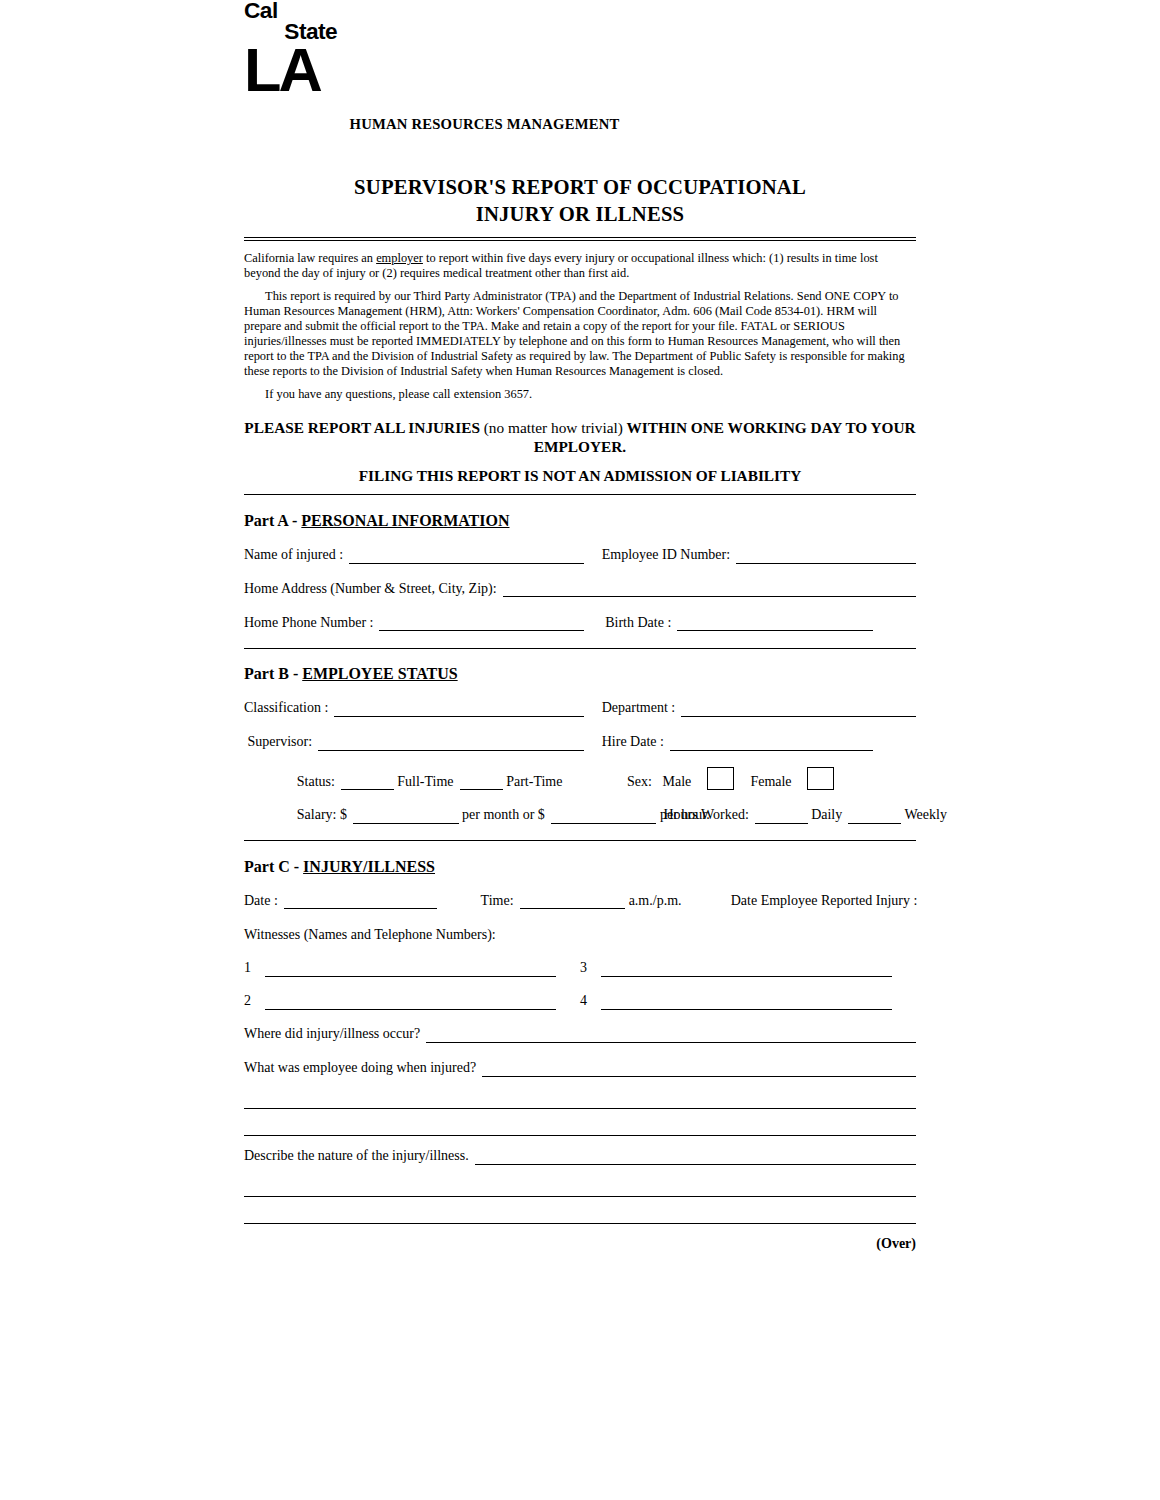Cal
State
LA
HUMAN RESOURCES MANAGEMENT
SUPERVISOR'S REPORT OF OCCUPATIONAL
INJURY OR ILLNESS
California law requires an employer to report within five days every injury or occupational illness which: (1) results in time lost beyond the day of injury or (2) requires medical treatment other than first aid.
This report is required by our Third Party Administrator (TPA) and the Department of Industrial Relations. Send ONE COPY to Human Resources Management (HRM), Attn: Workers' Compensation Coordinator, Adm. 606 (Mail Code 8534-01). HRM will prepare and submit the official report to the TPA. Make and retain a copy of the report for your file. FATAL or SERIOUS injuries/illnesses must be reported IMMEDIATELY by telephone and on this form to Human Resources Management, who will then report to the TPA and the Division of Industrial Safety as required by law. The Department of Public Safety is responsible for making these reports to the Division of Industrial Safety when Human Resources Management is closed.
If you have any questions, please call extension 3657.
PLEASE REPORT ALL INJURIES (no matter how trivial) WITHIN ONE WORKING DAY TO YOUR EMPLOYER.
FILING THIS REPORT IS NOT AN ADMISSION OF LIABILITY
Part A - PERSONAL INFORMATION
Name of injured :
Employee ID Number:
Home Address (Number & Street, City, Zip):
Home Phone Number :
Birth Date :
Part B - EMPLOYEE STATUS
Classification :
Department :
Supervisor:
Hire Date :
Status: Full-Time Part-Time
Sex: Male Female
Salary: $ per month or $ per hour.
Hours Worked: Daily Weekly
Part C - INJURY/ILLNESS
Date : Time: a.m./p.m. Date Employee Reported Injury :
Witnesses (Names and Telephone Numbers):
1
3
2
4
Where did injury/illness occur?
What was employee doing when injured?
Describe the nature of the injury/illness.
(Over)